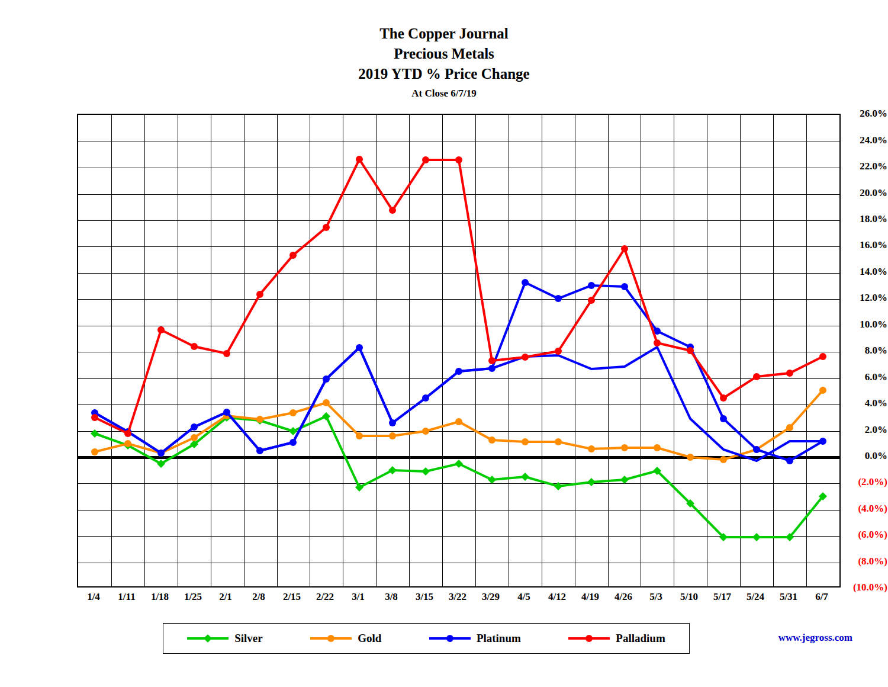The Copper Journal
Precious Metals
2019 YTD % Price Change
At Close 6/7/19
26.0%
24.0%
22.0%
20.0%
18.0%
16.0%
14.0%
12.0%
10.0%
8.0%
6.0%
4.0%
2.0%
0.0%
(2.0%)
(4.0%)
(6.0%)
(8.0%)
(10.0%)
1/4
1/11
1/18
1/25
2/1
2/8
2/15
2/22
3/1
3/8
3/15
3/22
3/29
4/5
4/12
4/19
4/26
5/3
5/10
5/17
5/24
5/31
6/7
Silver
Gold
Platinum
Palladium
www.jegross.com